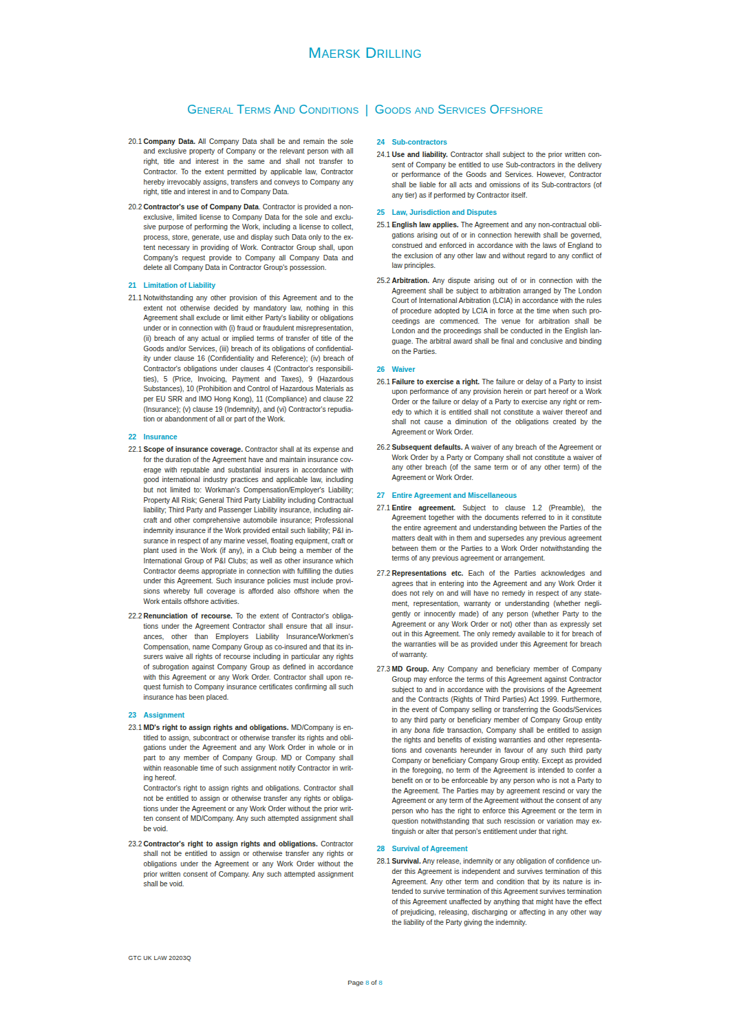Maersk Drilling
General Terms And Conditions | Goods and Services Offshore
20.1
Company Data. All Company Data shall be and remain the sole and exclusive property of Company or the relevant person with all right, title and interest in the same and shall not transfer to Contractor. To the extent permitted by applicable law, Contractor hereby irrevocably assigns, transfers and conveys to Company any right, title and interest in and to Company Data.
20.2
Contractor's use of Company Data. Contractor is provided a non-exclusive, limited license to Company Data for the sole and exclusive purpose of performing the Work, including a license to collect, process, store, generate, use and display such Data only to the extent necessary in providing of Work. Contractor Group shall, upon Company's request provide to Company all Company Data and delete all Company Data in Contractor Group's possession.
21 Limitation of Liability
21.1
Notwithstanding any other provision of this Agreement and to the extent not otherwise decided by mandatory law, nothing in this Agreement shall exclude or limit either Party's liability or obligations under or in connection with (i) fraud or fraudulent misrepresentation, (ii) breach of any actual or implied terms of transfer of title of the Goods and/or Services, (iii) breach of its obligations of confidentiality under clause 16 (Confidentiality and Reference); (iv) breach of Contractor's obligations under clauses 4 (Contractor's responsibilities), 5 (Price, Invoicing, Payment and Taxes), 9 (Hazardous Substances), 10 (Prohibition and Control of Hazardous Materials as per EU SRR and IMO Hong Kong), 11 (Compliance) and clause 22 (Insurance); (v) clause 19 (Indemnity), and (vi) Contractor's repudiation or abandonment of all or part of the Work.
22 Insurance
22.1
Scope of insurance coverage. Contractor shall at its expense and for the duration of the Agreement have and maintain insurance coverage with reputable and substantial insurers in accordance with good international industry practices and applicable law, including but not limited to: Workman's Compensation/Employer's Liability; Property All Risk; General Third Party Liability including Contractual liability; Third Party and Passenger Liability insurance, including aircraft and other comprehensive automobile insurance; Professional indemnity insurance if the Work provided entail such liability; P&I insurance in respect of any marine vessel, floating equipment, craft or plant used in the Work (if any), in a Club being a member of the International Group of P&I Clubs; as well as other insurance which Contractor deems appropriate in connection with fulfilling the duties under this Agreement. Such insurance policies must include provisions whereby full coverage is afforded also offshore when the Work entails offshore activities.
22.2
Renunciation of recourse. To the extent of Contractor's obligations under the Agreement Contractor shall ensure that all insurances, other than Employers Liability Insurance/Workmen's Compensation, name Company Group as co-insured and that its insurers waive all rights of recourse including in particular any rights of subrogation against Company Group as defined in accordance with this Agreement or any Work Order. Contractor shall upon request furnish to Company insurance certificates confirming all such insurance has been placed.
23 Assignment
23.1
MD's right to assign rights and obligations. MD/Company is entitled to assign, subcontract or otherwise transfer its rights and obligations under the Agreement and any Work Order in whole or in part to any member of Company Group. MD or Company shall within reasonable time of such assignment notify Contractor in writing hereof.
Contractor's right to assign rights and obligations. Contractor shall not be entitled to assign or otherwise transfer any rights or obligations under the Agreement or any Work Order without the prior written consent of MD/Company. Any such attempted assignment shall be void.
23.2
Contractor's right to assign rights and obligations. Contractor shall not be entitled to assign or otherwise transfer any rights or obligations under the Agreement or any Work Order without the prior written consent of Company. Any such attempted assignment shall be void.
24 Sub-contractors
24.1
Use and liability. Contractor shall subject to the prior written consent of Company be entitled to use Sub-contractors in the delivery or performance of the Goods and Services. However, Contractor shall be liable for all acts and omissions of its Sub-contractors (of any tier) as if performed by Contractor itself.
25 Law, Jurisdiction and Disputes
25.1
English law applies. The Agreement and any non-contractual obligations arising out of or in connection herewith shall be governed, construed and enforced in accordance with the laws of England to the exclusion of any other law and without regard to any conflict of law principles.
25.2
Arbitration. Any dispute arising out of or in connection with the Agreement shall be subject to arbitration arranged by The London Court of International Arbitration (LCIA) in accordance with the rules of procedure adopted by LCIA in force at the time when such proceedings are commenced. The venue for arbitration shall be London and the proceedings shall be conducted in the English language. The arbitral award shall be final and conclusive and binding on the Parties.
26 Waiver
26.1
Failure to exercise a right. The failure or delay of a Party to insist upon performance of any provision herein or part hereof or a Work Order or the failure or delay of a Party to exercise any right or remedy to which it is entitled shall not constitute a waiver thereof and shall not cause a diminution of the obligations created by the Agreement or Work Order.
26.2
Subsequent defaults. A waiver of any breach of the Agreement or Work Order by a Party or Company shall not constitute a waiver of any other breach (of the same term or of any other term) of the Agreement or Work Order.
27 Entire Agreement and Miscellaneous
27.1
Entire agreement. Subject to clause 1.2 (Preamble), the Agreement together with the documents referred to in it constitute the entire agreement and understanding between the Parties of the matters dealt with in them and supersedes any previous agreement between them or the Parties to a Work Order notwithstanding the terms of any previous agreement or arrangement.
27.2
Representations etc. Each of the Parties acknowledges and agrees that in entering into the Agreement and any Work Order it does not rely on and will have no remedy in respect of any statement, representation, warranty or understanding (whether negligently or innocently made) of any person (whether Party to the Agreement or any Work Order or not) other than as expressly set out in this Agreement. The only remedy available to it for breach of the warranties will be as provided under this Agreement for breach of warranty.
27.3
MD Group. Any Company and beneficiary member of Company Group may enforce the terms of this Agreement against Contractor subject to and in accordance with the provisions of the Agreement and the Contracts (Rights of Third Parties) Act 1999. Furthermore, in the event of Company selling or transferring the Goods/Services to any third party or beneficiary member of Company Group entity in any bona fide transaction, Company shall be entitled to assign the rights and benefits of existing warranties and other representations and covenants hereunder in favour of any such third party Company or beneficiary Company Group entity. Except as provided in the foregoing, no term of the Agreement is intended to confer a benefit on or to be enforceable by any person who is not a Party to the Agreement. The Parties may by agreement rescind or vary the Agreement or any term of the Agreement without the consent of any person who has the right to enforce this Agreement or the term in question notwithstanding that such rescission or variation may extinguish or alter that person's entitlement under that right.
28 Survival of Agreement
28.1
Survival. Any release, indemnity or any obligation of confidence under this Agreement is independent and survives termination of this Agreement. Any other term and condition that by its nature is intended to survive termination of this Agreement survives termination of this Agreement unaffected by anything that might have the effect of prejudicing, releasing, discharging or affecting in any other way the liability of the Party giving the indemnity.
GTC UK LAW 20203Q
Page 8 of 8